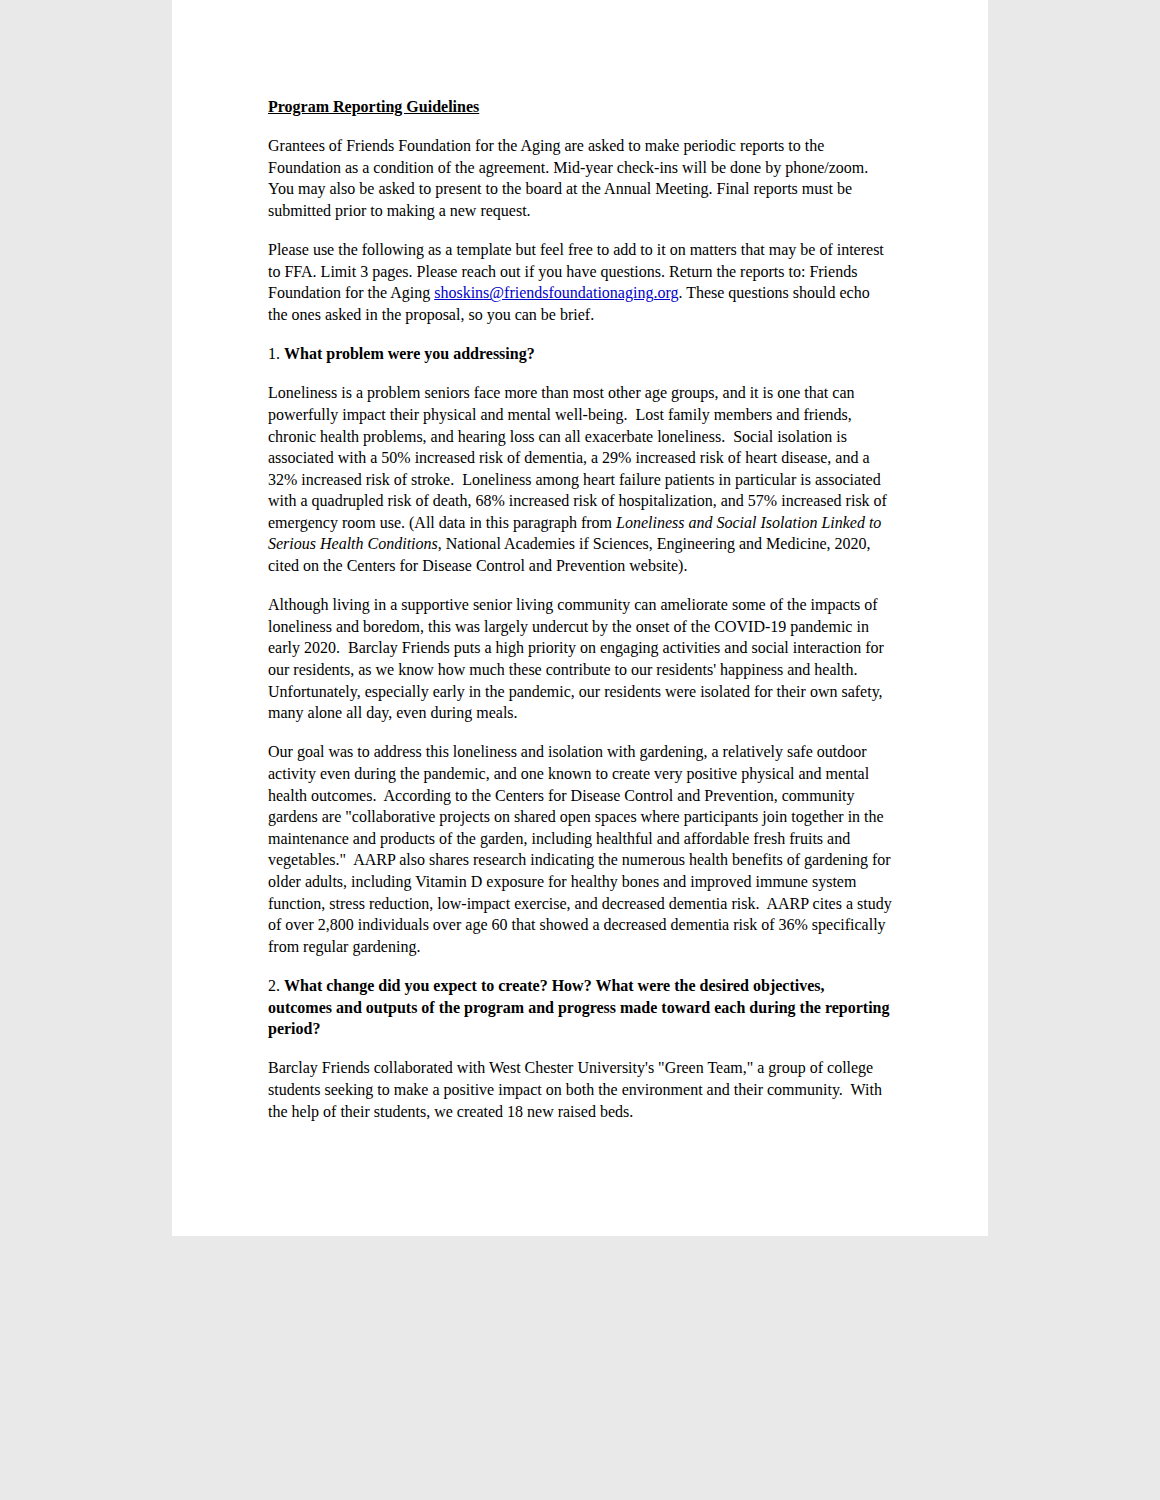Program Reporting Guidelines
Grantees of Friends Foundation for the Aging are asked to make periodic reports to the Foundation as a condition of the agreement. Mid-year check-ins will be done by phone/zoom. You may also be asked to present to the board at the Annual Meeting. Final reports must be submitted prior to making a new request.
Please use the following as a template but feel free to add to it on matters that may be of interest to FFA. Limit 3 pages. Please reach out if you have questions. Return the reports to: Friends Foundation for the Aging shoskins@friendsfoundationaging.org. These questions should echo the ones asked in the proposal, so you can be brief.
1. What problem were you addressing?
Loneliness is a problem seniors face more than most other age groups, and it is one that can powerfully impact their physical and mental well-being. Lost family members and friends, chronic health problems, and hearing loss can all exacerbate loneliness. Social isolation is associated with a 50% increased risk of dementia, a 29% increased risk of heart disease, and a 32% increased risk of stroke. Loneliness among heart failure patients in particular is associated with a quadrupled risk of death, 68% increased risk of hospitalization, and 57% increased risk of emergency room use. (All data in this paragraph from Loneliness and Social Isolation Linked to Serious Health Conditions, National Academies if Sciences, Engineering and Medicine, 2020, cited on the Centers for Disease Control and Prevention website).
Although living in a supportive senior living community can ameliorate some of the impacts of loneliness and boredom, this was largely undercut by the onset of the COVID-19 pandemic in early 2020. Barclay Friends puts a high priority on engaging activities and social interaction for our residents, as we know how much these contribute to our residents' happiness and health. Unfortunately, especially early in the pandemic, our residents were isolated for their own safety, many alone all day, even during meals.
Our goal was to address this loneliness and isolation with gardening, a relatively safe outdoor activity even during the pandemic, and one known to create very positive physical and mental health outcomes. According to the Centers for Disease Control and Prevention, community gardens are "collaborative projects on shared open spaces where participants join together in the maintenance and products of the garden, including healthful and affordable fresh fruits and vegetables." AARP also shares research indicating the numerous health benefits of gardening for older adults, including Vitamin D exposure for healthy bones and improved immune system function, stress reduction, low-impact exercise, and decreased dementia risk. AARP cites a study of over 2,800 individuals over age 60 that showed a decreased dementia risk of 36% specifically from regular gardening.
2. What change did you expect to create? How? What were the desired objectives, outcomes and outputs of the program and progress made toward each during the reporting period?
Barclay Friends collaborated with West Chester University's "Green Team," a group of college students seeking to make a positive impact on both the environment and their community. With the help of their students, we created 18 new raised beds.